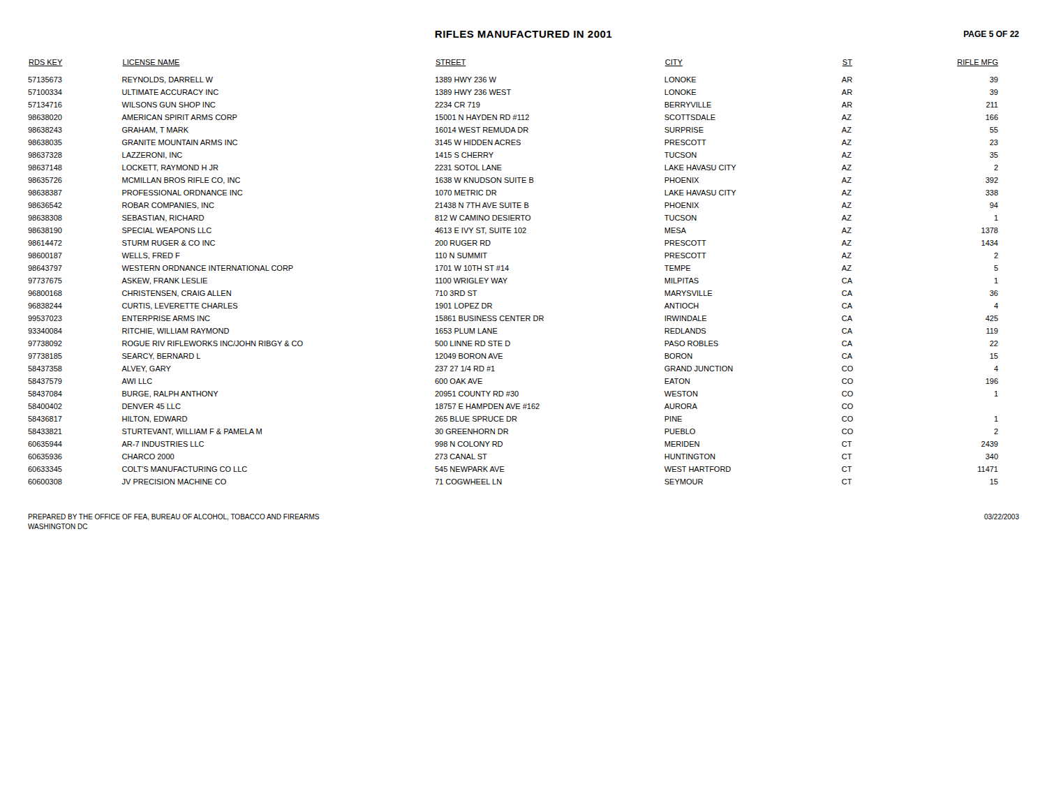RIFLES MANUFACTURED IN 2001
PAGE 5 OF 22
| RDS KEY | LICENSE NAME | STREET | CITY | ST | RIFLE MFG |
| --- | --- | --- | --- | --- | --- |
| 57135673 | REYNOLDS, DARRELL W | 1389 HWY 236 W | LONOKE | AR | 39 |
| 57100334 | ULTIMATE ACCURACY INC | 1389 HWY 236 WEST | LONOKE | AR | 39 |
| 57134716 | WILSONS GUN SHOP INC | 2234 CR 719 | BERRYVILLE | AR | 211 |
| 98638020 | AMERICAN SPIRIT ARMS CORP | 15001 N HAYDEN RD #112 | SCOTTSDALE | AZ | 166 |
| 98638243 | GRAHAM, T MARK | 16014 WEST REMUDA DR | SURPRISE | AZ | 55 |
| 98638035 | GRANITE MOUNTAIN ARMS INC | 3145 W HIDDEN ACRES | PRESCOTT | AZ | 23 |
| 98637328 | LAZZERONI, INC | 1415 S CHERRY | TUCSON | AZ | 35 |
| 98637148 | LOCKETT, RAYMOND H JR | 2231 SOTOL LANE | LAKE HAVASU CITY | AZ | 2 |
| 98635726 | MCMILLAN BROS RIFLE CO, INC | 1638 W KNUDSON SUITE B | PHOENIX | AZ | 392 |
| 98638387 | PROFESSIONAL ORDNANCE INC | 1070 METRIC DR | LAKE HAVASU CITY | AZ | 338 |
| 98636542 | ROBAR COMPANIES, INC | 21438 N 7TH AVE SUITE B | PHOENIX | AZ | 94 |
| 98638308 | SEBASTIAN, RICHARD | 812 W CAMINO DESIERTO | TUCSON | AZ | 1 |
| 98638190 | SPECIAL WEAPONS LLC | 4613 E IVY ST, SUITE 102 | MESA | AZ | 1378 |
| 98614472 | STURM RUGER & CO INC | 200 RUGER RD | PRESCOTT | AZ | 1434 |
| 98600187 | WELLS, FRED F | 110 N SUMMIT | PRESCOTT | AZ | 2 |
| 98643797 | WESTERN ORDNANCE INTERNATIONAL CORP | 1701 W 10TH ST #14 | TEMPE | AZ | 5 |
| 97737675 | ASKEW, FRANK LESLIE | 1100 WRIGLEY WAY | MILPITAS | CA | 1 |
| 96800168 | CHRISTENSEN, CRAIG ALLEN | 710 3RD ST | MARYSVILLE | CA | 36 |
| 96838244 | CURTIS, LEVERETTE CHARLES | 1901 LOPEZ DR | ANTIOCH | CA | 4 |
| 99537023 | ENTERPRISE ARMS INC | 15861 BUSINESS CENTER DR | IRWINDALE | CA | 425 |
| 93340084 | RITCHIE, WILLIAM RAYMOND | 1653 PLUM LANE | REDLANDS | CA | 119 |
| 97738092 | ROGUE RIV RIFLEWORKS INC/JOHN RIBGY & CO | 500 LINNE RD STE D | PASO ROBLES | CA | 22 |
| 97738185 | SEARCY, BERNARD L | 12049 BORON AVE | BORON | CA | 15 |
| 58437358 | ALVEY, GARY | 237 27 1/4 RD #1 | GRAND JUNCTION | CO | 4 |
| 58437579 | AWI LLC | 600 OAK AVE | EATON | CO | 196 |
| 58437084 | BURGE, RALPH ANTHONY | 20951 COUNTY RD #30 | WESTON | CO | 1 |
| 58400402 | DENVER 45 LLC | 18757 E HAMPDEN AVE #162 | AURORA | CO | |
| 58436817 | HILTON, EDWARD | 265 BLUE SPRUCE DR | PINE | CO | 1 |
| 58433821 | STURTEVANT, WILLIAM F & PAMELA M | 30 GREENHORN DR | PUEBLO | CO | 2 |
| 60635944 | AR-7 INDUSTRIES LLC | 998 N COLONY RD | MERIDEN | CT | 2439 |
| 60635936 | CHARCO 2000 | 273 CANAL ST | HUNTINGTON | CT | 340 |
| 60633345 | COLT'S MANUFACTURING CO LLC | 545 NEWPARK AVE | WEST HARTFORD | CT | 11471 |
| 60600308 | JV PRECISION MACHINE CO | 71 COGWHEEL LN | SEYMOUR | CT | 15 |
PREPARED BY THE OFFICE OF FEA, BUREAU OF ALCOHOL, TOBACCO AND FIREARMS
WASHINGTON DC 03/22/2003